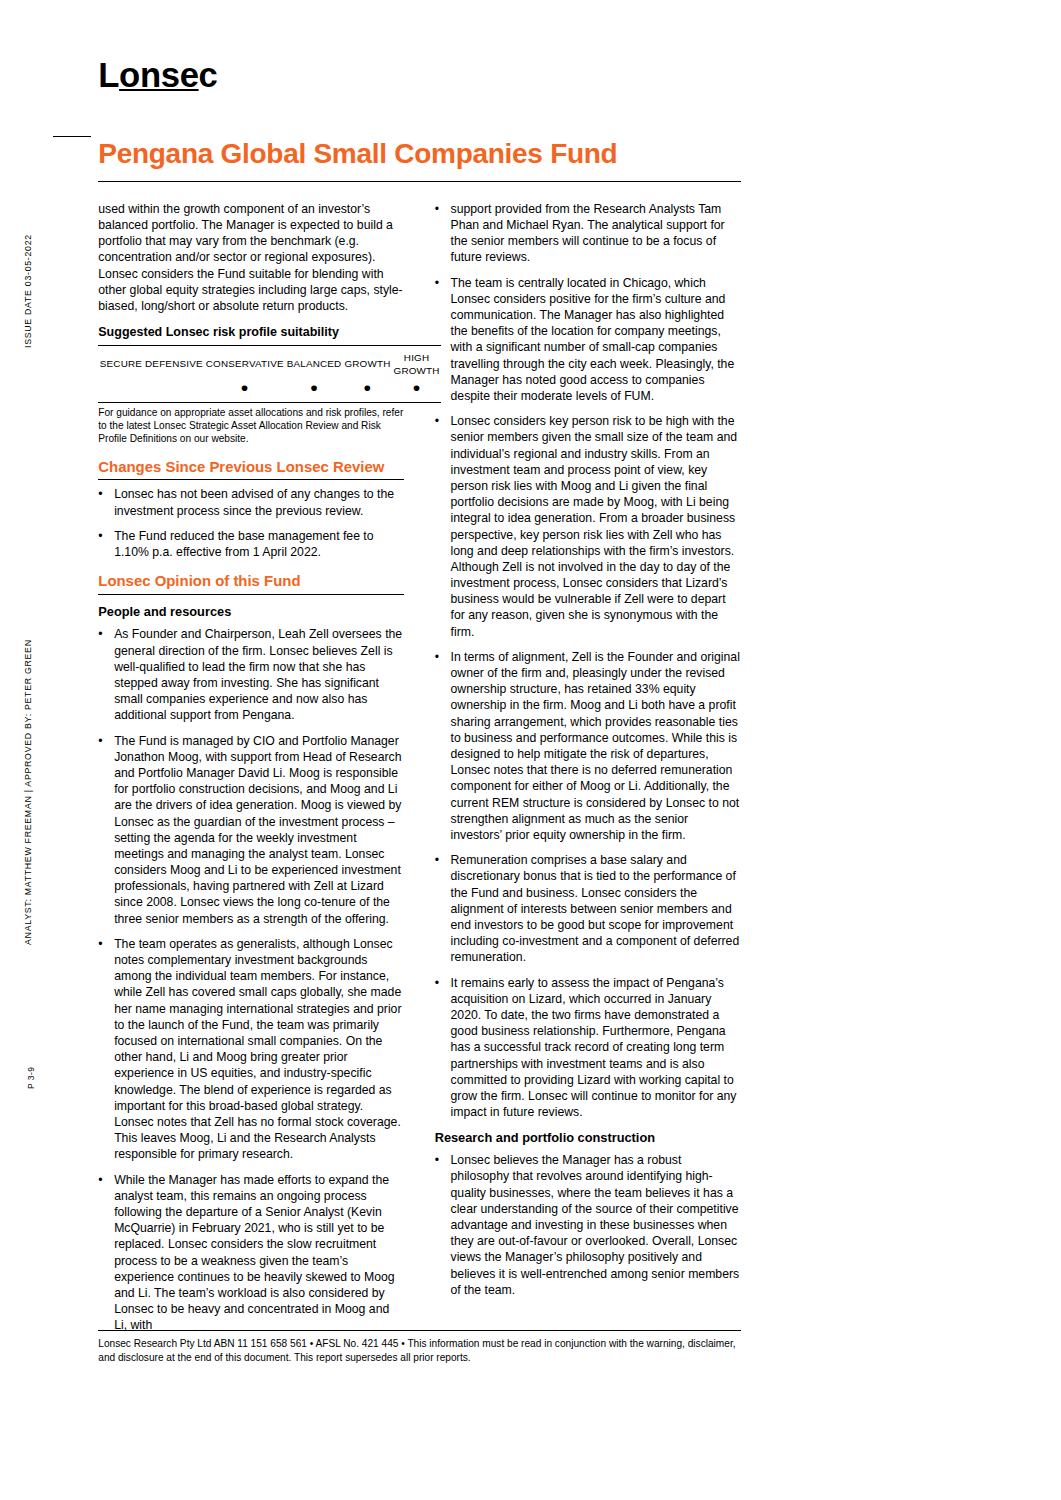ISSUE DATE 03-05-2022
ANALYST: MATTHEW FREEMAN | APPROVED BY: PETER GREEN
P 3-9
Lonsec
Pengana Global Small Companies Fund
used within the growth component of an investor’s balanced portfolio. The Manager is expected to build a portfolio that may vary from the benchmark (e.g. concentration and/or sector or regional exposures). Lonsec considers the Fund suitable for blending with other global equity strategies including large caps, style-biased, long/short or absolute return products.
Suggested Lonsec risk profile suitability
| SECURE | DEFENSIVE | CONSERVATIVE | BALANCED | GROWTH | HIGH GROWTH |
| | | ● | ● | ● | ● |
For guidance on appropriate asset allocations and risk profiles, refer to the latest Lonsec Strategic Asset Allocation Review and Risk Profile Definitions on our website.
Changes Since Previous Lonsec Review
Lonsec has not been advised of any changes to the investment process since the previous review.
The Fund reduced the base management fee to 1.10% p.a. effective from 1 April 2022.
Lonsec Opinion of this Fund
People and resources
As Founder and Chairperson, Leah Zell oversees the general direction of the firm. Lonsec believes Zell is well-qualified to lead the firm now that she has stepped away from investing. She has significant small companies experience and now also has additional support from Pengana.
The Fund is managed by CIO and Portfolio Manager Jonathon Moog, with support from Head of Research and Portfolio Manager David Li. Moog is responsible for portfolio construction decisions, and Moog and Li are the drivers of idea generation. Moog is viewed by Lonsec as the guardian of the investment process – setting the agenda for the weekly investment meetings and managing the analyst team. Lonsec considers Moog and Li to be experienced investment professionals, having partnered with Zell at Lizard since 2008. Lonsec views the long co-tenure of the three senior members as a strength of the offering.
The team operates as generalists, although Lonsec notes complementary investment backgrounds among the individual team members. For instance, while Zell has covered small caps globally, she made her name managing international strategies and prior to the launch of the Fund, the team was primarily focused on international small companies. On the other hand, Li and Moog bring greater prior experience in US equities, and industry-specific knowledge. The blend of experience is regarded as important for this broad-based global strategy. Lonsec notes that Zell has no formal stock coverage. This leaves Moog, Li and the Research Analysts responsible for primary research.
While the Manager has made efforts to expand the analyst team, this remains an ongoing process following the departure of a Senior Analyst (Kevin McQuarrie) in February 2021, who is still yet to be replaced. Lonsec considers the slow recruitment process to be a weakness given the team’s experience continues to be heavily skewed to Moog and Li. The team’s workload is also considered by Lonsec to be heavy and concentrated in Moog and Li, with
support provided from the Research Analysts Tam Phan and Michael Ryan. The analytical support for the senior members will continue to be a focus of future reviews.
The team is centrally located in Chicago, which Lonsec considers positive for the firm’s culture and communication. The Manager has also highlighted the benefits of the location for company meetings, with a significant number of small-cap companies travelling through the city each week. Pleasingly, the Manager has noted good access to companies despite their moderate levels of FUM.
Lonsec considers key person risk to be high with the senior members given the small size of the team and individual’s regional and industry skills. From an investment team and process point of view, key person risk lies with Moog and Li given the final portfolio decisions are made by Moog, with Li being integral to idea generation. From a broader business perspective, key person risk lies with Zell who has long and deep relationships with the firm’s investors. Although Zell is not involved in the day to day of the investment process, Lonsec considers that Lizard’s business would be vulnerable if Zell were to depart for any reason, given she is synonymous with the firm.
In terms of alignment, Zell is the Founder and original owner of the firm and, pleasingly under the revised ownership structure, has retained 33% equity ownership in the firm. Moog and Li both have a profit sharing arrangement, which provides reasonable ties to business and performance outcomes. While this is designed to help mitigate the risk of departures, Lonsec notes that there is no deferred remuneration component for either of Moog or Li. Additionally, the current REM structure is considered by Lonsec to not strengthen alignment as much as the senior investors’ prior equity ownership in the firm.
Remuneration comprises a base salary and discretionary bonus that is tied to the performance of the Fund and business. Lonsec considers the alignment of interests between senior members and end investors to be good but scope for improvement including co-investment and a component of deferred remuneration.
It remains early to assess the impact of Pengana’s acquisition on Lizard, which occurred in January 2020. To date, the two firms have demonstrated a good business relationship. Furthermore, Pengana has a successful track record of creating long term partnerships with investment teams and is also committed to providing Lizard with working capital to grow the firm. Lonsec will continue to monitor for any impact in future reviews.
Research and portfolio construction
Lonsec believes the Manager has a robust philosophy that revolves around identifying high-quality businesses, where the team believes it has a clear understanding of the source of their competitive advantage and investing in these businesses when they are out-of-favour or overlooked. Overall, Lonsec views the Manager’s philosophy positively and believes it is well-entrenched among senior members of the team.
Lonsec Research Pty Ltd ABN 11 151 658 561 • AFSL No. 421 445 • This information must be read in conjunction with the warning, disclaimer, and disclosure at the end of this document. This report supersedes all prior reports.